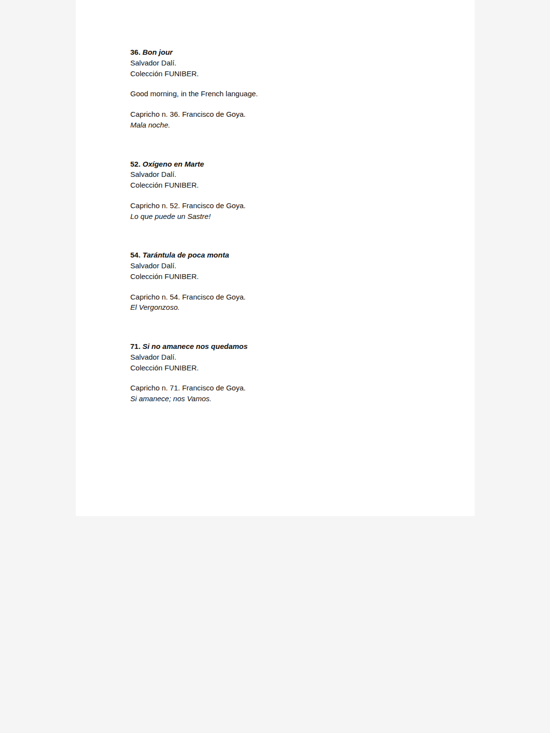36. Bon jour
Salvador Dalí.
Colección FUNIBER.
Good morning, in the French language.
Capricho n. 36. Francisco de Goya.
Mala noche.
52. Oxígeno en Marte
Salvador Dalí.
Colección FUNIBER.
Capricho n. 52. Francisco de Goya.
Lo que puede un Sastre!
54. Tarántula de poca monta
Salvador Dalí.
Colección FUNIBER.
Capricho n. 54. Francisco de Goya.
El Vergonzoso.
71. Si no amanece nos quedamos
Salvador Dalí.
Colección FUNIBER.
Capricho n. 71. Francisco de Goya.
Si amanece; nos Vamos.